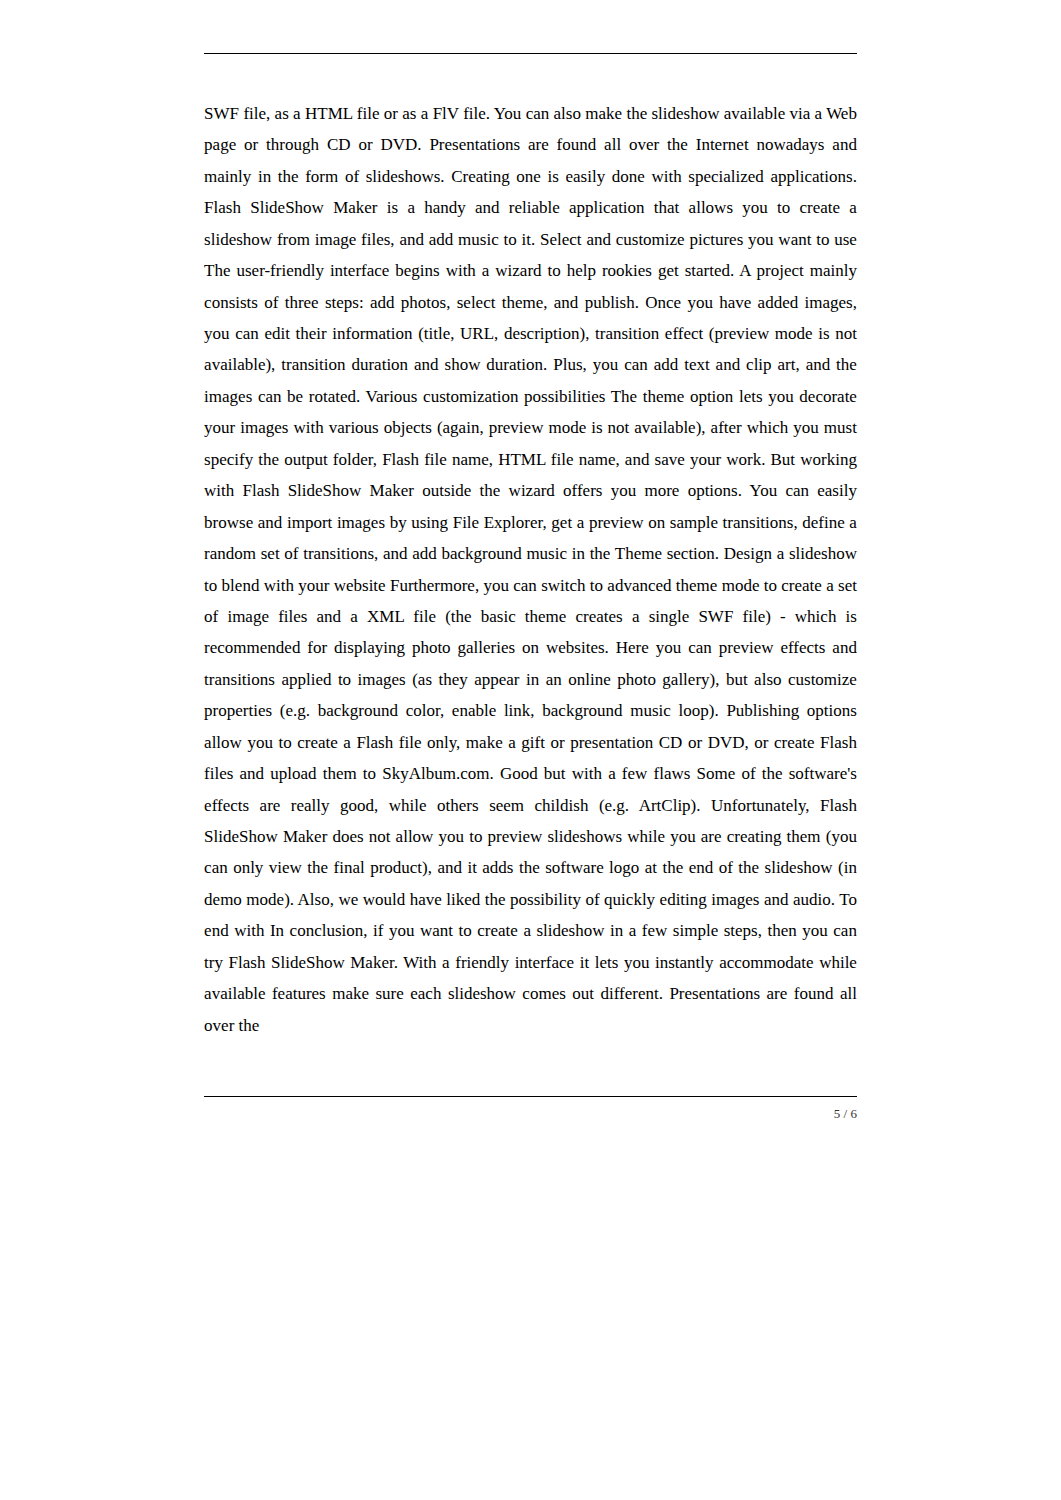SWF file, as a HTML file or as a FlV file. You can also make the slideshow available via a Web page or through CD or DVD. Presentations are found all over the Internet nowadays and mainly in the form of slideshows. Creating one is easily done with specialized applications. Flash SlideShow Maker is a handy and reliable application that allows you to create a slideshow from image files, and add music to it. Select and customize pictures you want to use The user-friendly interface begins with a wizard to help rookies get started. A project mainly consists of three steps: add photos, select theme, and publish. Once you have added images, you can edit their information (title, URL, description), transition effect (preview mode is not available), transition duration and show duration. Plus, you can add text and clip art, and the images can be rotated. Various customization possibilities The theme option lets you decorate your images with various objects (again, preview mode is not available), after which you must specify the output folder, Flash file name, HTML file name, and save your work. But working with Flash SlideShow Maker outside the wizard offers you more options. You can easily browse and import images by using File Explorer, get a preview on sample transitions, define a random set of transitions, and add background music in the Theme section. Design a slideshow to blend with your website Furthermore, you can switch to advanced theme mode to create a set of image files and a XML file (the basic theme creates a single SWF file) - which is recommended for displaying photo galleries on websites. Here you can preview effects and transitions applied to images (as they appear in an online photo gallery), but also customize properties (e.g. background color, enable link, background music loop). Publishing options allow you to create a Flash file only, make a gift or presentation CD or DVD, or create Flash files and upload them to SkyAlbum.com. Good but with a few flaws Some of the software's effects are really good, while others seem childish (e.g. ArtClip). Unfortunately, Flash SlideShow Maker does not allow you to preview slideshows while you are creating them (you can only view the final product), and it adds the software logo at the end of the slideshow (in demo mode). Also, we would have liked the possibility of quickly editing images and audio. To end with In conclusion, if you want to create a slideshow in a few simple steps, then you can try Flash SlideShow Maker. With a friendly interface it lets you instantly accommodate while available features make sure each slideshow comes out different. Presentations are found all over the
5 / 6